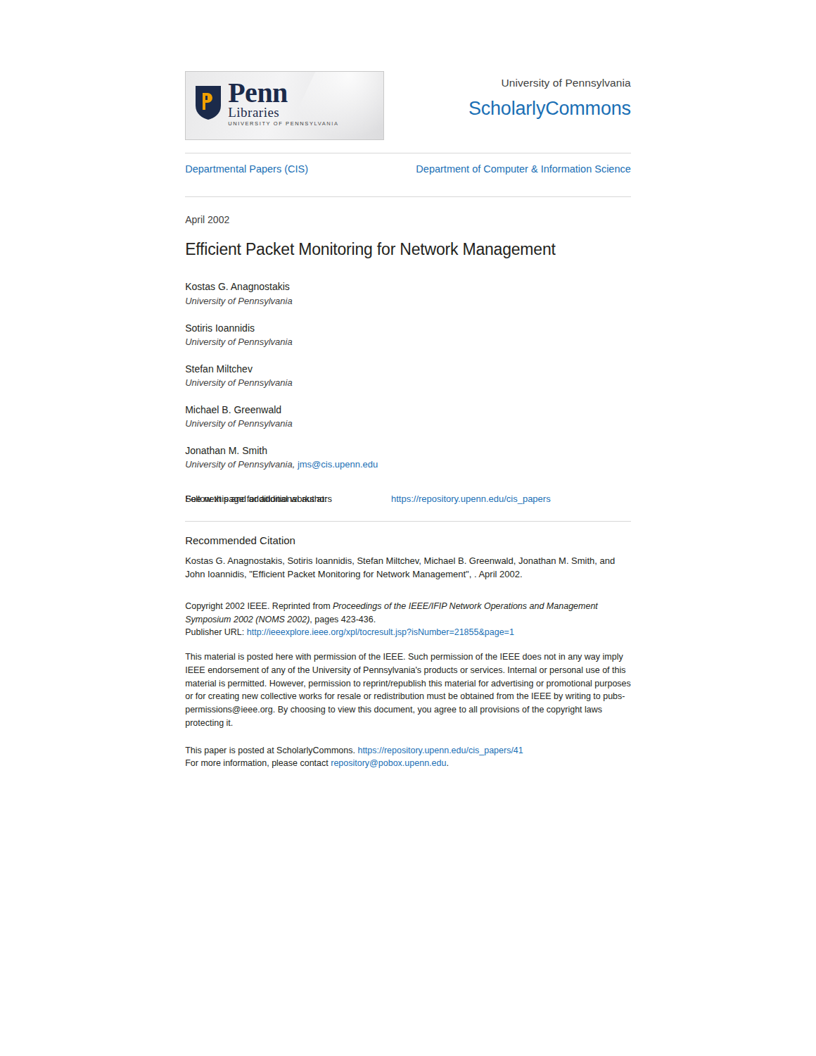Penn
Libraries
University of Pennsylvania
University of Pennsylvania
ScholarlyCommons
Departmental Papers (CIS)
Department of Computer & Information Science
April 2002
Efficient Packet Monitoring for Network Management
Kostas G. Anagnostakis
University of Pennsylvania
Sotiris Ioannidis
University of Pennsylvania
Stefan Miltchev
University of Pennsylvania
Michael B. Greenwald
University of Pennsylvania
Jonathan M. Smith
University of Pennsylvania, jms@cis.upenn.edu
Follow this and additional works at: See next page for additional authors https://repository.upenn.edu/cis_papers
Recommended Citation
Kostas G. Anagnostakis, Sotiris Ioannidis, Stefan Miltchev, Michael B. Greenwald, Jonathan M. Smith, and John Ioannidis, "Efficient Packet Monitoring for Network Management", . April 2002.
Copyright 2002 IEEE. Reprinted from Proceedings of the IEEE/IFIP Network Operations and Management Symposium 2002 (NOMS 2002), pages 423-436.
Publisher URL: http://ieeexplore.ieee.org/xpl/tocresult.jsp?isNumber=21855&page=1
This material is posted here with permission of the IEEE. Such permission of the IEEE does not in any way imply IEEE endorsement of any of the University of Pennsylvania's products or services. Internal or personal use of this material is permitted. However, permission to reprint/republish this material for advertising or promotional purposes or for creating new collective works for resale or redistribution must be obtained from the IEEE by writing to pubs-permissions@ieee.org. By choosing to view this document, you agree to all provisions of the copyright laws protecting it.
This paper is posted at ScholarlyCommons. https://repository.upenn.edu/cis_papers/41
For more information, please contact repository@pobox.upenn.edu.